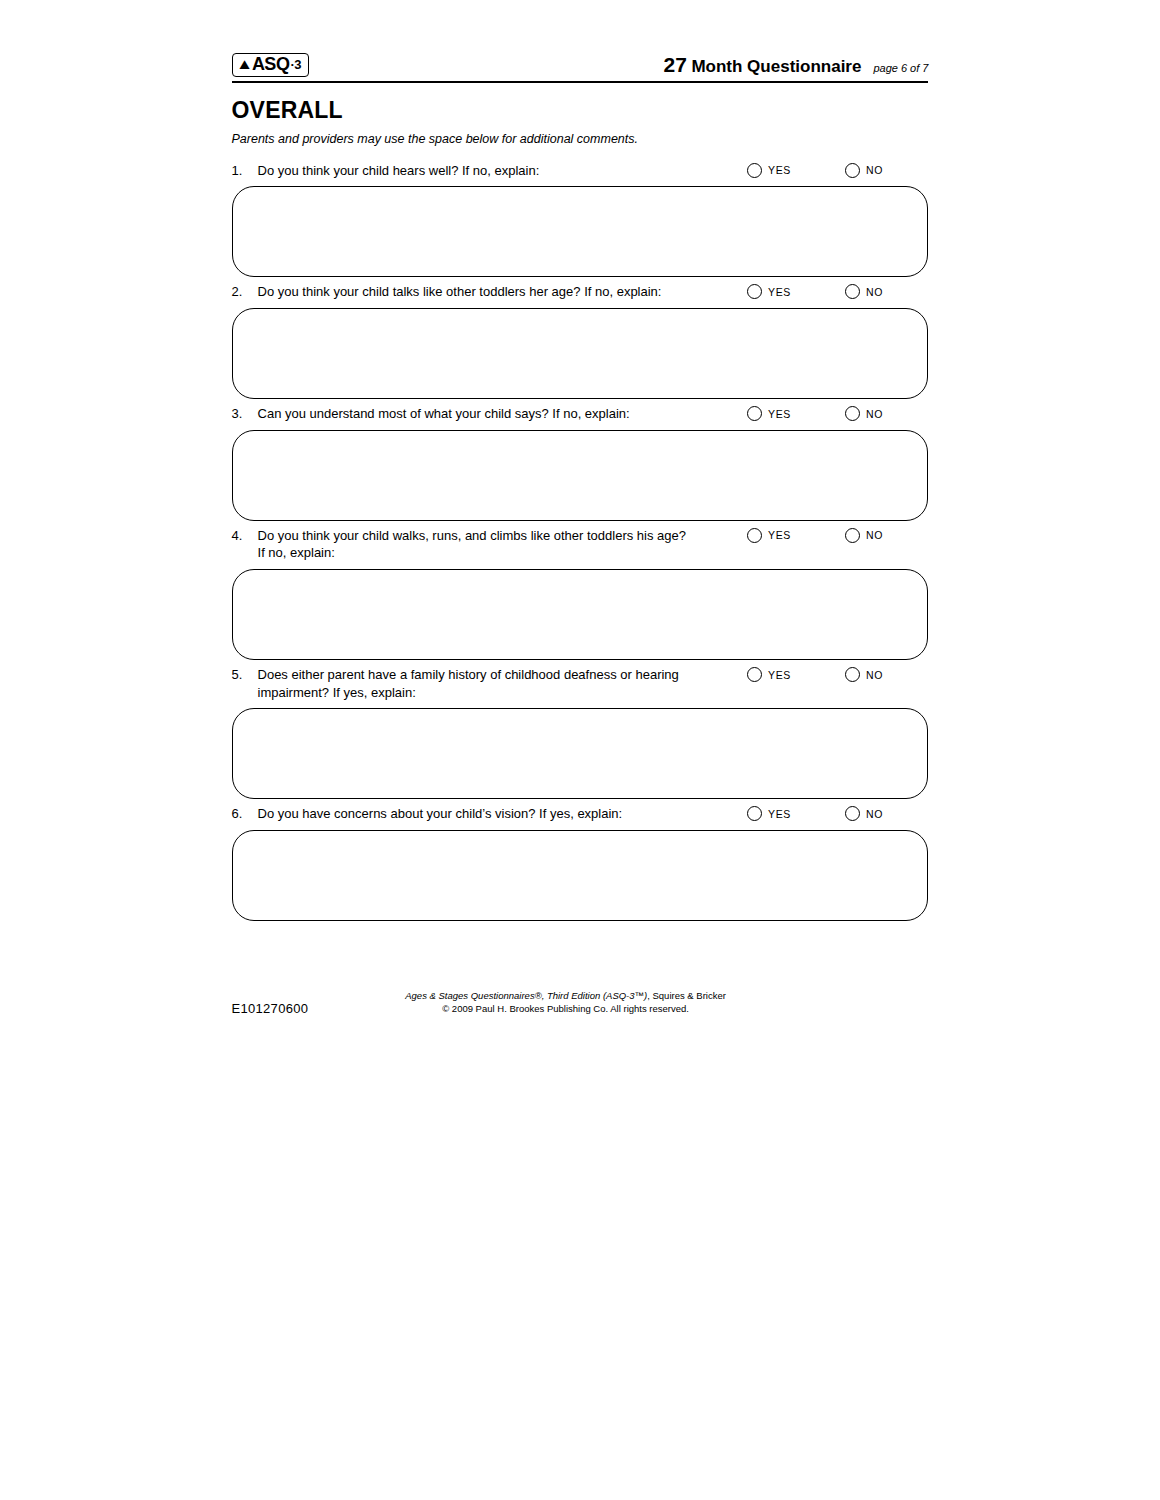▲ASQ·3
27 Month Questionnaire page 6 of 7
OVERALL
Parents and providers may use the space below for additional comments.
1.
Do you think your child hears well? If no, explain:
YES NO
2.
Do you think your child talks like other toddlers her age? If no, explain:
YES NO
3.
Can you understand most of what your child says? If no, explain:
YES NO
4.
Do you think your child walks, runs, and climbs like other toddlers his age?
If no, explain:
YES NO
5.
Does either parent have a family history of childhood deafness or hearing impairment? If yes, explain:
YES NO
6.
Do you have concerns about your child’s vision? If yes, explain:
YES NO
E101270600
Ages & Stages Questionnaires®, Third Edition (ASQ-3™), Squires & Bricker
© 2009 Paul H. Brookes Publishing Co. All rights reserved.